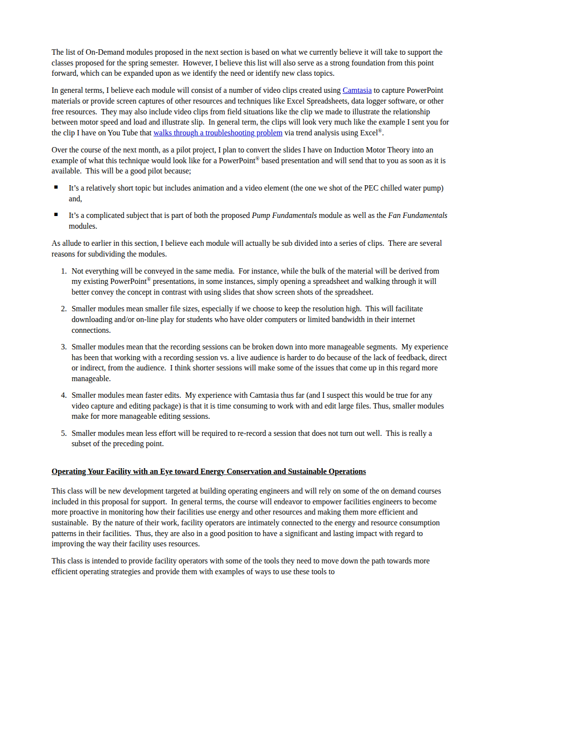The list of On-Demand modules proposed in the next section is based on what we currently believe it will take to support the classes proposed for the spring semester. However, I believe this list will also serve as a strong foundation from this point forward, which can be expanded upon as we identify the need or identify new class topics.
In general terms, I believe each module will consist of a number of video clips created using Camtasia to capture PowerPoint materials or provide screen captures of other resources and techniques like Excel Spreadsheets, data logger software, or other free resources. They may also include video clips from field situations like the clip we made to illustrate the relationship between motor speed and load and illustrate slip. In general term, the clips will look very much like the example I sent you for the clip I have on You Tube that walks through a troubleshooting problem via trend analysis using Excel®.
Over the course of the next month, as a pilot project, I plan to convert the slides I have on Induction Motor Theory into an example of what this technique would look like for a PowerPoint® based presentation and will send that to you as soon as it is available. This will be a good pilot because;
It’s a relatively short topic but includes animation and a video element (the one we shot of the PEC chilled water pump) and,
It’s a complicated subject that is part of both the proposed Pump Fundamentals module as well as the Fan Fundamentals modules.
As allude to earlier in this section, I believe each module will actually be sub divided into a series of clips. There are several reasons for subdividing the modules.
Not everything will be conveyed in the same media. For instance, while the bulk of the material will be derived from my existing PowerPoint® presentations, in some instances, simply opening a spreadsheet and walking through it will better convey the concept in contrast with using slides that show screen shots of the spreadsheet.
Smaller modules mean smaller file sizes, especially if we choose to keep the resolution high. This will facilitate downloading and/or on-line play for students who have older computers or limited bandwidth in their internet connections.
Smaller modules mean that the recording sessions can be broken down into more manageable segments. My experience has been that working with a recording session vs. a live audience is harder to do because of the lack of feedback, direct or indirect, from the audience. I think shorter sessions will make some of the issues that come up in this regard more manageable.
Smaller modules mean faster edits. My experience with Camtasia thus far (and I suspect this would be true for any video capture and editing package) is that it is time consuming to work with and edit large files. Thus, smaller modules make for more manageable editing sessions.
Smaller modules mean less effort will be required to re-record a session that does not turn out well. This is really a subset of the preceding point.
Operating Your Facility with an Eye toward Energy Conservation and Sustainable Operations
This class will be new development targeted at building operating engineers and will rely on some of the on demand courses included in this proposal for support. In general terms, the course will endeavor to empower facilities engineers to become more proactive in monitoring how their facilities use energy and other resources and making them more efficient and sustainable. By the nature of their work, facility operators are intimately connected to the energy and resource consumption patterns in their facilities. Thus, they are also in a good position to have a significant and lasting impact with regard to improving the way their facility uses resources.
This class is intended to provide facility operators with some of the tools they need to move down the path towards more efficient operating strategies and provide them with examples of ways to use these tools to